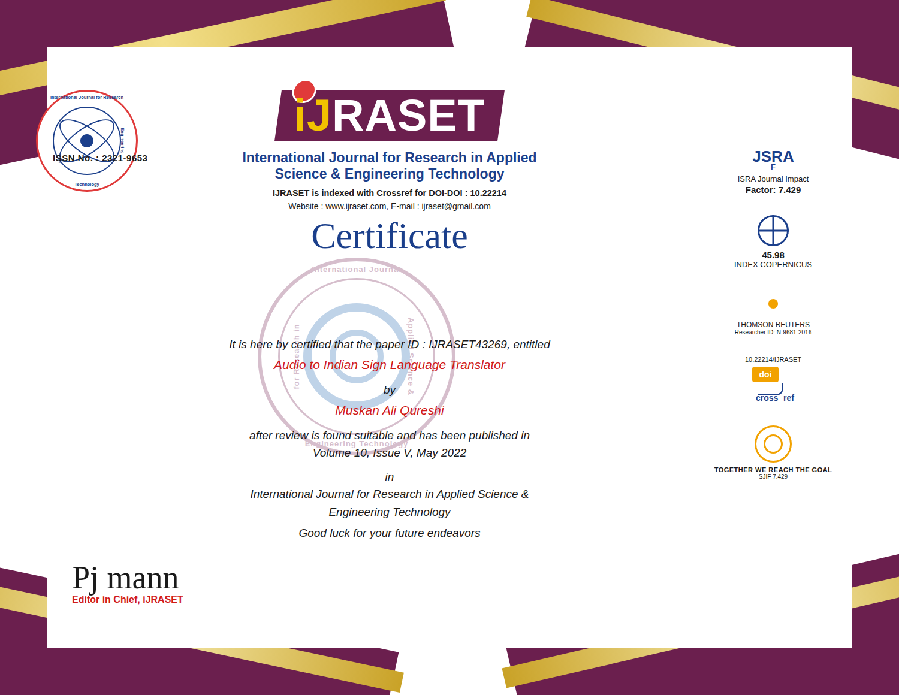International Journal for Research Technology in Applied Science & Engineering
ISSN No. : 2321-9653
iJRASET
International Journal for Research in Applied
Science & Engineering Technology
IJRASET is indexed with Crossref for DOI-DOI : 10.22214
Website : www.ijraset.com, E-mail : ijraset@gmail.com
Certificate
International Journal Engineering Technology for Research in Applied Science &
It is here by certified that the paper ID : IJRASET43269, entitled Audio to Indian Sign Language Translator by Muskan Ali Qureshi after review is found suitable and has been published in Volume 10, Issue V, May 2022 in International Journal for Research in Applied Science & Engineering Technology Good luck for your future endeavors
JSRAF
ISRA Journal Impact
Factor: 7.429
45.98
INDEX COPERNICUS
THOMSON REUTERS
Researcher ID: N-9681-2016
10.22214/IJRASET
doi
cross
ref
TOGETHER WE REACH THE GOAL
SJIF 7.429
Pj mann
Editor in Chief, iJRASET